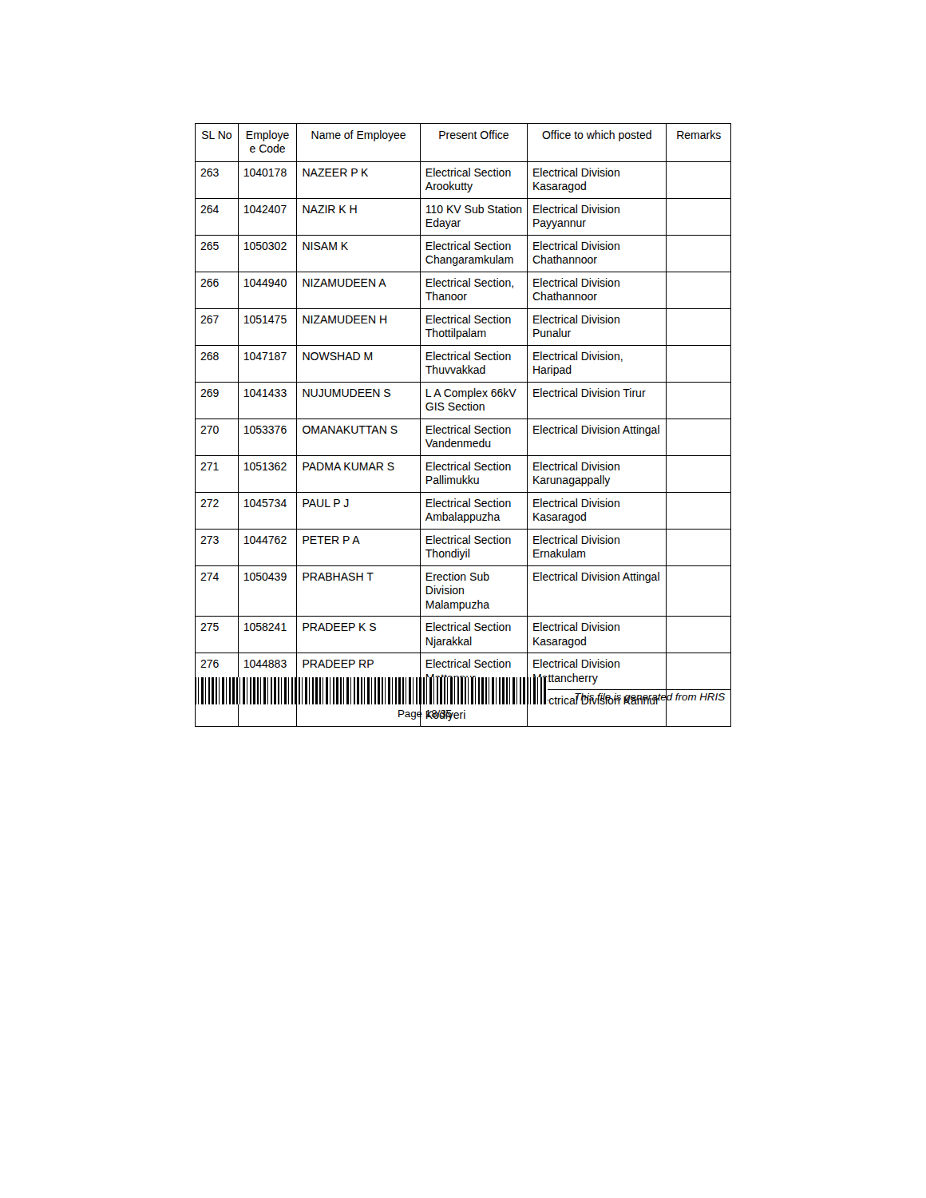| SL No | Employee Code | Name of Employee | Present Office | Office to which posted | Remarks |
| --- | --- | --- | --- | --- | --- |
| 263 | 1040178 | NAZEER P K | Electrical Section Arookutty | Electrical Division Kasaragod | |
| 264 | 1042407 | NAZIR K H | 110 KV Sub Station Edayar | Electrical Division Payyannur | |
| 265 | 1050302 | NISAM K | Electrical Section Changaramkulam | Electrical Division Chathannoor | |
| 266 | 1044940 | NIZAMUDEEN A | Electrical Section, Thanoor | Electrical Division Chathannoor | |
| 267 | 1051475 | NIZAMUDEEN H | Electrical Section Thottilpalam | Electrical Division Punalur | |
| 268 | 1047187 | NOWSHAD M | Electrical Section Thuvvakkad | Electrical Division, Haripad | |
| 269 | 1041433 | NUJUMUDEEN S | L A Complex 66kV GIS Section | Electrical Division Tirur | |
| 270 | 1053376 | OMANAKUTTAN S | Electrical Section Vandenmedu | Electrical Division Attingal | |
| 271 | 1051362 | PADMA KUMAR S | Electrical Section Pallimukku | Electrical Division Karunagappally | |
| 272 | 1045734 | PAUL P J | Electrical Section Ambalappuzha | Electrical Division Kasaragod | |
| 273 | 1044762 | PETER P A | Electrical Section Thondiyil | Electrical Division Ernakulam | |
| 274 | 1050439 | PRABHASH T | Erection Sub Division Malampuzha | Electrical Division Attingal | |
| 275 | 1058241 | PRADEEP K S | Electrical Section Njarakkal | Electrical Division Kasaragod | |
| 276 | 1044883 | PRADEEP RP | Electrical Section Mattannur | Electrical Division Mattancherry | |
| 277 | 1050190 | PRADEEPAN C | Electrical Section Kodiyeri | Electrical Division Kannur | |
This file is generated from HRIS
Page 18/35